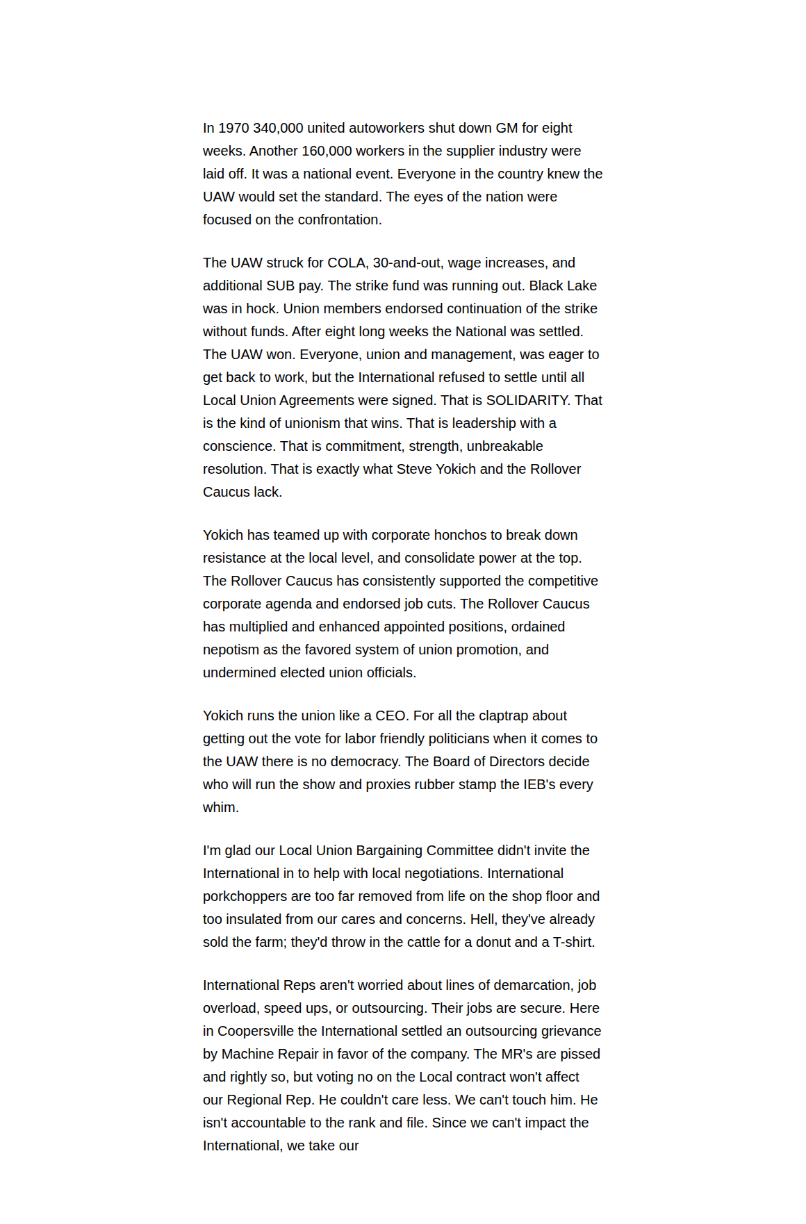In 1970 340,000 united autoworkers shut down GM for eight weeks. Another 160,000 workers in the supplier industry were laid off. It was a national event. Everyone in the country knew the UAW would set the standard. The eyes of the nation were focused on the confrontation.
The UAW struck for COLA, 30-and-out, wage increases, and additional SUB pay. The strike fund was running out. Black Lake was in hock. Union members endorsed continuation of the strike without funds. After eight long weeks the National was settled. The UAW won. Everyone, union and management, was eager to get back to work, but the International refused to settle until all Local Union Agreements were signed. That is SOLIDARITY. That is the kind of unionism that wins. That is leadership with a conscience. That is commitment, strength, unbreakable resolution. That is exactly what Steve Yokich and the Rollover Caucus lack.
Yokich has teamed up with corporate honchos to break down resistance at the local level, and consolidate power at the top. The Rollover Caucus has consistently supported the competitive corporate agenda and endorsed job cuts. The Rollover Caucus has multiplied and enhanced appointed positions, ordained nepotism as the favored system of union promotion, and undermined elected union officials.
Yokich runs the union like a CEO. For all the claptrap about getting out the vote for labor friendly politicians when it comes to the UAW there is no democracy. The Board of Directors decide who will run the show and proxies rubber stamp the IEB's every whim.
I'm glad our Local Union Bargaining Committee didn't invite the International in to help with local negotiations. International porkchoppers are too far removed from life on the shop floor and too insulated from our cares and concerns. Hell, they've already sold the farm; they'd throw in the cattle for a donut and a T-shirt.
International Reps aren't worried about lines of demarcation, job overload, speed ups, or outsourcing. Their jobs are secure. Here in Coopersville the International settled an outsourcing grievance by Machine Repair in favor of the company. The MR's are pissed and rightly so, but voting no on the Local contract won't affect our Regional Rep. He couldn't care less. We can't touch him. He isn't accountable to the rank and file. Since we can't impact the International, we take our